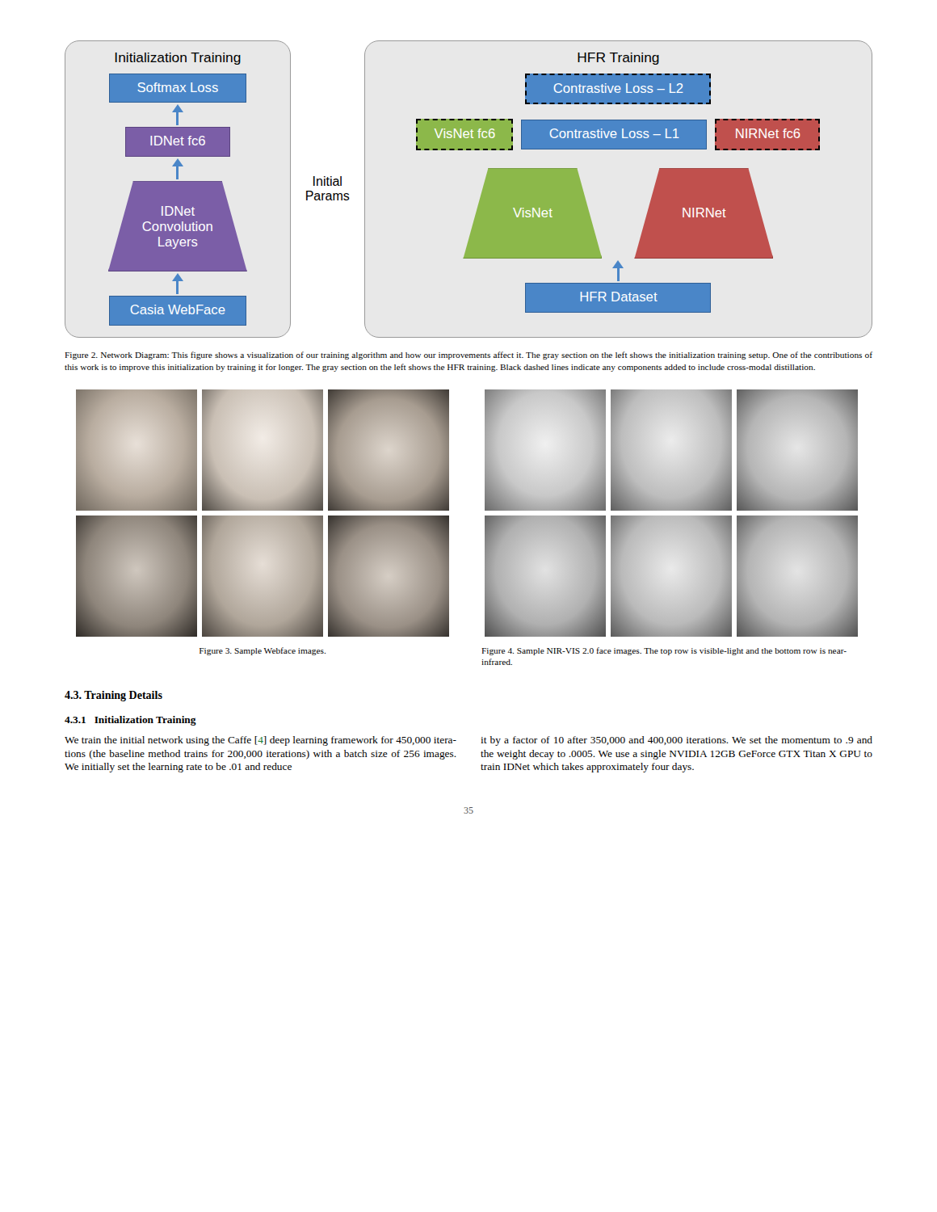Initialization Training
Softmax Loss
IDNet fc6
IDNet
Convolution
Layers
Casia WebFace
Initial
Params
HFR Training
Contrastive Loss – L2
VisNet fc6
Contrastive Loss – L1
NIRNet fc6
VisNet
NIRNet
HFR Dataset
Figure 2. Network Diagram: This figure shows a visualization of our training algorithm and how our improvements affect it. The gray section on the left shows the initialization training setup. One of the contributions of this work is to improve this initialization by training it for longer. The gray section on the left shows the HFR training. Black dashed lines indicate any components added to include cross-modal distillation.
Figure 3. Sample Webface images.
Figure 4. Sample NIR-VIS 2.0 face images. The top row is visible-light and the bottom row is near-infrared.
4.3. Training Details
4.3.1 Initialization Training
We train the initial network using the Caffe [4] deep learning framework for 450,000 iterations (the baseline method trains for 200,000 iterations) with a batch size of 256 images. We initially set the learning rate to be .01 and reduce
it by a factor of 10 after 350,000 and 400,000 iterations. We set the momentum to .9 and the weight decay to .0005. We use a single NVIDIA 12GB GeForce GTX Titan X GPU to train IDNet which takes approximately four days.
35